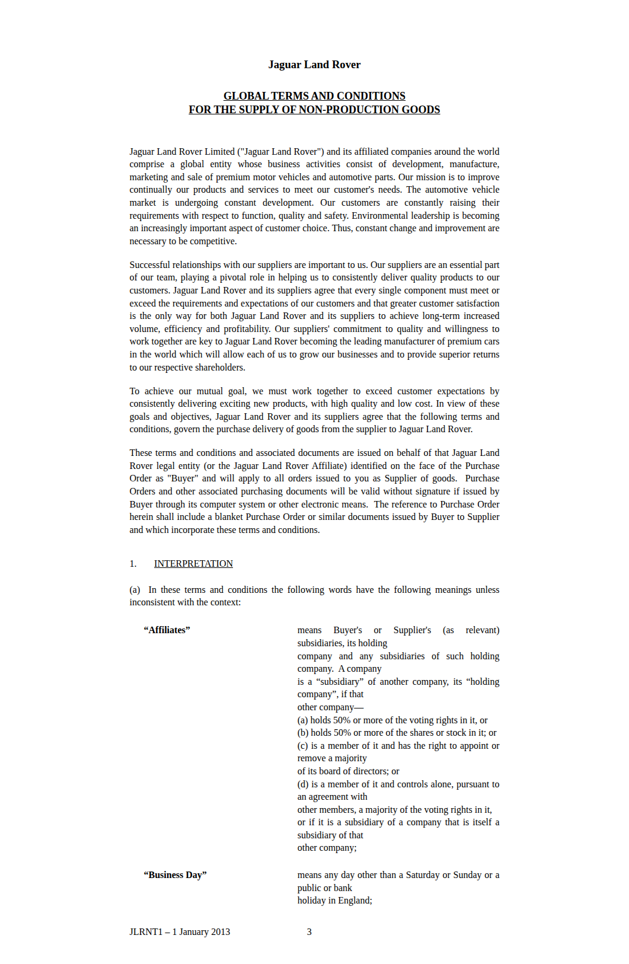Jaguar Land Rover
GLOBAL TERMS AND CONDITIONS
FOR THE SUPPLY OF NON-PRODUCTION GOODS
Jaguar Land Rover Limited ("Jaguar Land Rover") and its affiliated companies around the world comprise a global entity whose business activities consist of development, manufacture, marketing and sale of premium motor vehicles and automotive parts. Our mission is to improve continually our products and services to meet our customer's needs. The automotive vehicle market is undergoing constant development. Our customers are constantly raising their requirements with respect to function, quality and safety. Environmental leadership is becoming an increasingly important aspect of customer choice. Thus, constant change and improvement are necessary to be competitive.
Successful relationships with our suppliers are important to us. Our suppliers are an essential part of our team, playing a pivotal role in helping us to consistently deliver quality products to our customers. Jaguar Land Rover and its suppliers agree that every single component must meet or exceed the requirements and expectations of our customers and that greater customer satisfaction is the only way for both Jaguar Land Rover and its suppliers to achieve long-term increased volume, efficiency and profitability. Our suppliers' commitment to quality and willingness to work together are key to Jaguar Land Rover becoming the leading manufacturer of premium cars in the world which will allow each of us to grow our businesses and to provide superior returns to our respective shareholders.
To achieve our mutual goal, we must work together to exceed customer expectations by consistently delivering exciting new products, with high quality and low cost. In view of these goals and objectives, Jaguar Land Rover and its suppliers agree that the following terms and conditions, govern the purchase delivery of goods from the supplier to Jaguar Land Rover.
These terms and conditions and associated documents are issued on behalf of that Jaguar Land Rover legal entity (or the Jaguar Land Rover Affiliate) identified on the face of the Purchase Order as "Buyer" and will apply to all orders issued to you as Supplier of goods. Purchase Orders and other associated purchasing documents will be valid without signature if issued by Buyer through its computer system or other electronic means. The reference to Purchase Order herein shall include a blanket Purchase Order or similar documents issued by Buyer to Supplier and which incorporate these terms and conditions.
1. INTERPRETATION
(a) In these terms and conditions the following words have the following meanings unless inconsistent with the context:
“Affiliates”
means Buyer's or Supplier's (as relevant) subsidiaries, its holding
company and any subsidiaries of such holding company. A company
is a “subsidiary” of another company, its “holding company”, if that
other company—
(a) holds 50% or more of the voting rights in it, or
(b) holds 50% or more of the shares or stock in it; or
(c) is a member of it and has the right to appoint or remove a majority
of its board of directors; or
(d) is a member of it and controls alone, pursuant to an agreement with
other members, a majority of the voting rights in it,
or if it is a subsidiary of a company that is itself a subsidiary of that
other company;
“Business Day”
means any day other than a Saturday or Sunday or a public or bank
holiday in England;
JLRNT1 – 1 January 2013 3